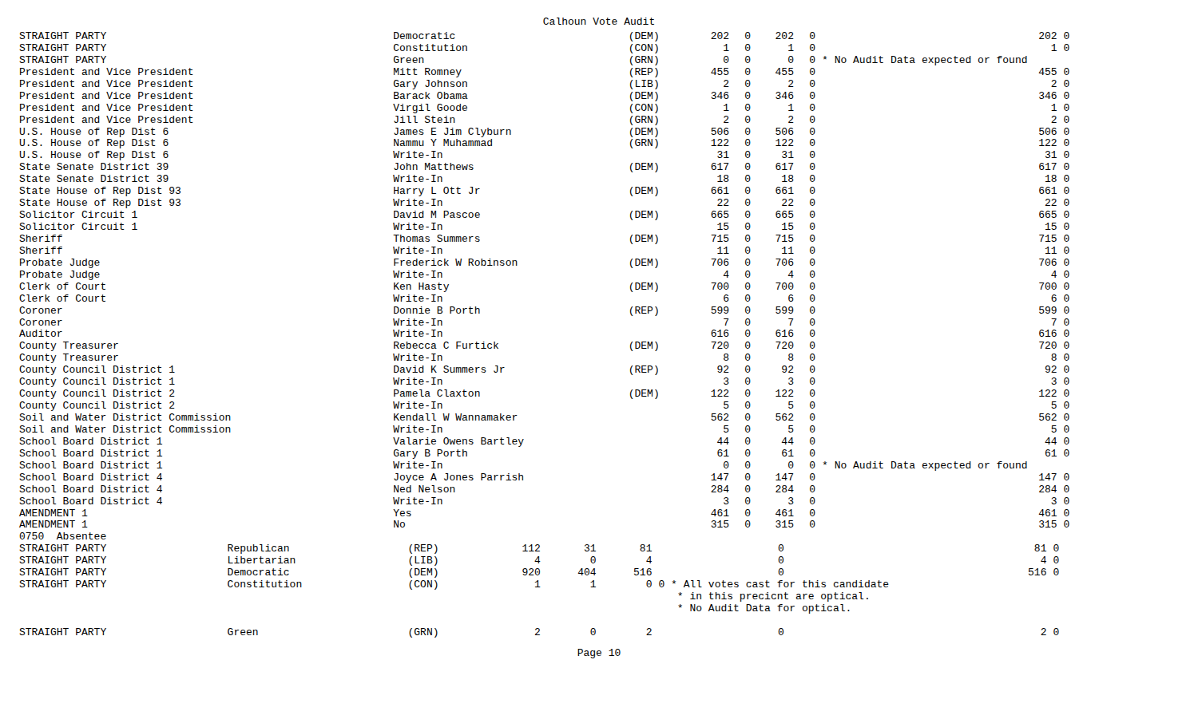Calhoun Vote Audit
| STRAIGHT PARTY | Democratic | (DEM) | 202 | 0 | 202 | 0 | 202 | 0 |
| STRAIGHT PARTY | Constitution | (CON) | 1 | 0 | 1 | 0 | 1 | 0 |
| STRAIGHT PARTY | Green | (GRN) | 0 | 0 | 0 | 0 | * No Audit Data expected or found |
| President and Vice President | Mitt Romney | (REP) | 455 | 0 | 455 | 0 | 455 | 0 |
| President and Vice President | Gary Johnson | (LIB) | 2 | 0 | 2 | 0 | 2 | 0 |
| President and Vice President | Barack Obama | (DEM) | 346 | 0 | 346 | 0 | 346 | 0 |
| President and Vice President | Virgil Goode | (CON) | 1 | 0 | 1 | 0 | 1 | 0 |
| President and Vice President | Jill Stein | (GRN) | 2 | 0 | 2 | 0 | 2 | 0 |
| U.S. House of Rep Dist 6 | James E Jim Clyburn | (DEM) | 506 | 0 | 506 | 0 | 506 | 0 |
| U.S. House of Rep Dist 6 | Nammu Y Muhammad | (GRN) | 122 | 0 | 122 | 0 | 122 | 0 |
| U.S. House of Rep Dist 6 | Write-In | | 31 | 0 | 31 | 0 | 31 | 0 |
| State Senate District 39 | John Matthews | (DEM) | 617 | 0 | 617 | 0 | 617 | 0 |
| State Senate District 39 | Write-In | | 18 | 0 | 18 | 0 | 18 | 0 |
| State House of Rep Dist 93 | Harry L Ott Jr | (DEM) | 661 | 0 | 661 | 0 | 661 | 0 |
| State House of Rep Dist 93 | Write-In | | 22 | 0 | 22 | 0 | 22 | 0 |
| Solicitor Circuit 1 | David M Pascoe | (DEM) | 665 | 0 | 665 | 0 | 665 | 0 |
| Solicitor Circuit 1 | Write-In | | 15 | 0 | 15 | 0 | 15 | 0 |
| Sheriff | Thomas Summers | (DEM) | 715 | 0 | 715 | 0 | 715 | 0 |
| Sheriff | Write-In | | 11 | 0 | 11 | 0 | 11 | 0 |
| Probate Judge | Frederick W Robinson | (DEM) | 706 | 0 | 706 | 0 | 706 | 0 |
| Probate Judge | Write-In | | 4 | 0 | 4 | 0 | 4 | 0 |
| Clerk of Court | Ken Hasty | (DEM) | 700 | 0 | 700 | 0 | 700 | 0 |
| Clerk of Court | Write-In | | 6 | 0 | 6 | 0 | 6 | 0 |
| Coroner | Donnie B Porth | (REP) | 599 | 0 | 599 | 0 | 599 | 0 |
| Coroner | Write-In | | 7 | 0 | 7 | 0 | 7 | 0 |
| Auditor | Write-In | | 616 | 0 | 616 | 0 | 616 | 0 |
| County Treasurer | Rebecca C Furtick | (DEM) | 720 | 0 | 720 | 0 | 720 | 0 |
| County Treasurer | Write-In | | 8 | 0 | 8 | 0 | 8 | 0 |
| County Council District 1 | David K Summers Jr | (REP) | 92 | 0 | 92 | 0 | 92 | 0 |
| County Council District 1 | Write-In | | 3 | 0 | 3 | 0 | 3 | 0 |
| County Council District 2 | Pamela Claxton | (DEM) | 122 | 0 | 122 | 0 | 122 | 0 |
| County Council District 2 | Write-In | | 5 | 0 | 5 | 0 | 5 | 0 |
| Soil and Water District Commission | Kendall W Wannamaker | | 562 | 0 | 562 | 0 | 562 | 0 |
| Soil and Water District Commission | Write-In | | 5 | 0 | 5 | 0 | 5 | 0 |
| School Board District 1 | Valarie Owens Bartley | | 44 | 0 | 44 | 0 | 44 | 0 |
| School Board District 1 | Gary B Porth | | 61 | 0 | 61 | 0 | 61 | 0 |
| School Board District 1 | Write-In | | 0 | 0 | 0 | 0 | * No Audit Data expected or found |
| School Board District 4 | Joyce A Jones Parrish | | 147 | 0 | 147 | 0 | 147 | 0 |
| School Board District 4 | Ned Nelson | | 284 | 0 | 284 | 0 | 284 | 0 |
| School Board District 4 | Write-In | | 3 | 0 | 3 | 0 | 3 | 0 |
| AMENDMENT 1 | Yes | | 461 | 0 | 461 | 0 | 461 | 0 |
| AMENDMENT 1 | No | | 315 | 0 | 315 | 0 | 315 | 0 |
| 0750 Absentee |
| STRAIGHT PARTY | Republican | (REP) | 112 | 31 | 81 | 0 | 81 | 0 |
| STRAIGHT PARTY | Libertarian | (LIB) | 4 | 0 | 4 | 0 | 4 | 0 |
| STRAIGHT PARTY | Democratic | (DEM) | 920 | 404 | 516 | 0 | 516 | 0 |
| STRAIGHT PARTY | Constitution | (CON) | 1 | 1 | 0 | 0 * All votes cast for this candidate * in this precicnt are optical. * No Audit Data for optical. |
| STRAIGHT PARTY | Green | (GRN) | 2 | 0 | 2 | 0 | 2 | 0 |
Page 10